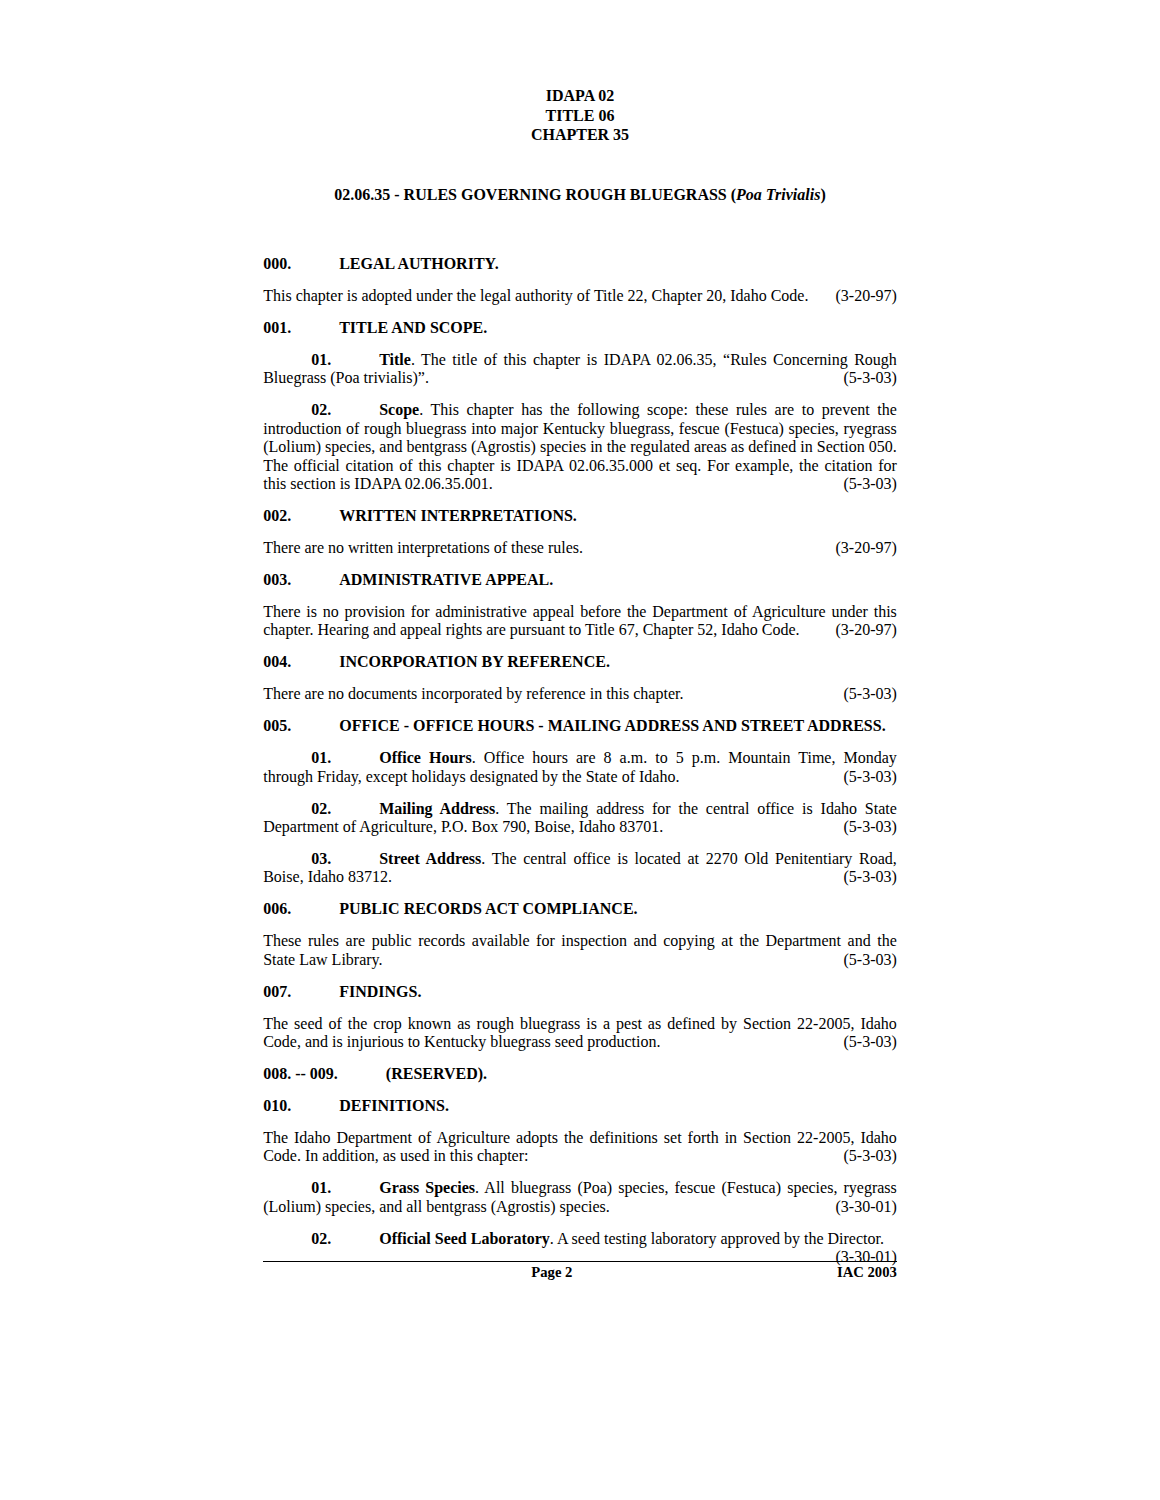IDAPA 02
TITLE 06
CHAPTER 35
02.06.35 - RULES GOVERNING ROUGH BLUEGRASS (Poa Trivialis)
000. LEGAL AUTHORITY.
This chapter is adopted under the legal authority of Title 22, Chapter 20, Idaho Code.(3-20-97)
001. TITLE AND SCOPE.
01. Title. The title of this chapter is IDAPA 02.06.35, “Rules Concerning Rough Bluegrass (Poa trivialis)”.(5-3-03)
02. Scope. This chapter has the following scope: these rules are to prevent the introduction of rough bluegrass into major Kentucky bluegrass, fescue (Festuca) species, ryegrass (Lolium) species, and bentgrass (Agrostis) species in the regulated areas as defined in Section 050. The official citation of this chapter is IDAPA 02.06.35.000 et seq. For example, the citation for this section is IDAPA 02.06.35.001.(5-3-03)
002. WRITTEN INTERPRETATIONS.
There are no written interpretations of these rules.(3-20-97)
003. ADMINISTRATIVE APPEAL.
There is no provision for administrative appeal before the Department of Agriculture under this chapter. Hearing and appeal rights are pursuant to Title 67, Chapter 52, Idaho Code.(3-20-97)
004. INCORPORATION BY REFERENCE.
There are no documents incorporated by reference in this chapter.(5-3-03)
005. OFFICE - OFFICE HOURS - MAILING ADDRESS AND STREET ADDRESS.
01. Office Hours. Office hours are 8 a.m. to 5 p.m. Mountain Time, Monday through Friday, except holidays designated by the State of Idaho.(5-3-03)
02. Mailing Address. The mailing address for the central office is Idaho State Department of Agriculture, P.O. Box 790, Boise, Idaho 83701.(5-3-03)
03. Street Address. The central office is located at 2270 Old Penitentiary Road, Boise, Idaho 83712.(5-3-03)
006. PUBLIC RECORDS ACT COMPLIANCE.
These rules are public records available for inspection and copying at the Department and the State Law Library.(5-3-03)
007. FINDINGS.
The seed of the crop known as rough bluegrass is a pest as defined by Section 22-2005, Idaho Code, and is injurious to Kentucky bluegrass seed production.(5-3-03)
008. -- 009. (RESERVED).
010. DEFINITIONS.
The Idaho Department of Agriculture adopts the definitions set forth in Section 22-2005, Idaho Code. In addition, as used in this chapter:(5-3-03)
01. Grass Species. All bluegrass (Poa) species, fescue (Festuca) species, ryegrass (Lolium) species, and all bentgrass (Agrostis) species.(3-30-01)
02. Official Seed Laboratory. A seed testing laboratory approved by the Director.(3-30-01)
Page 2
IAC 2003